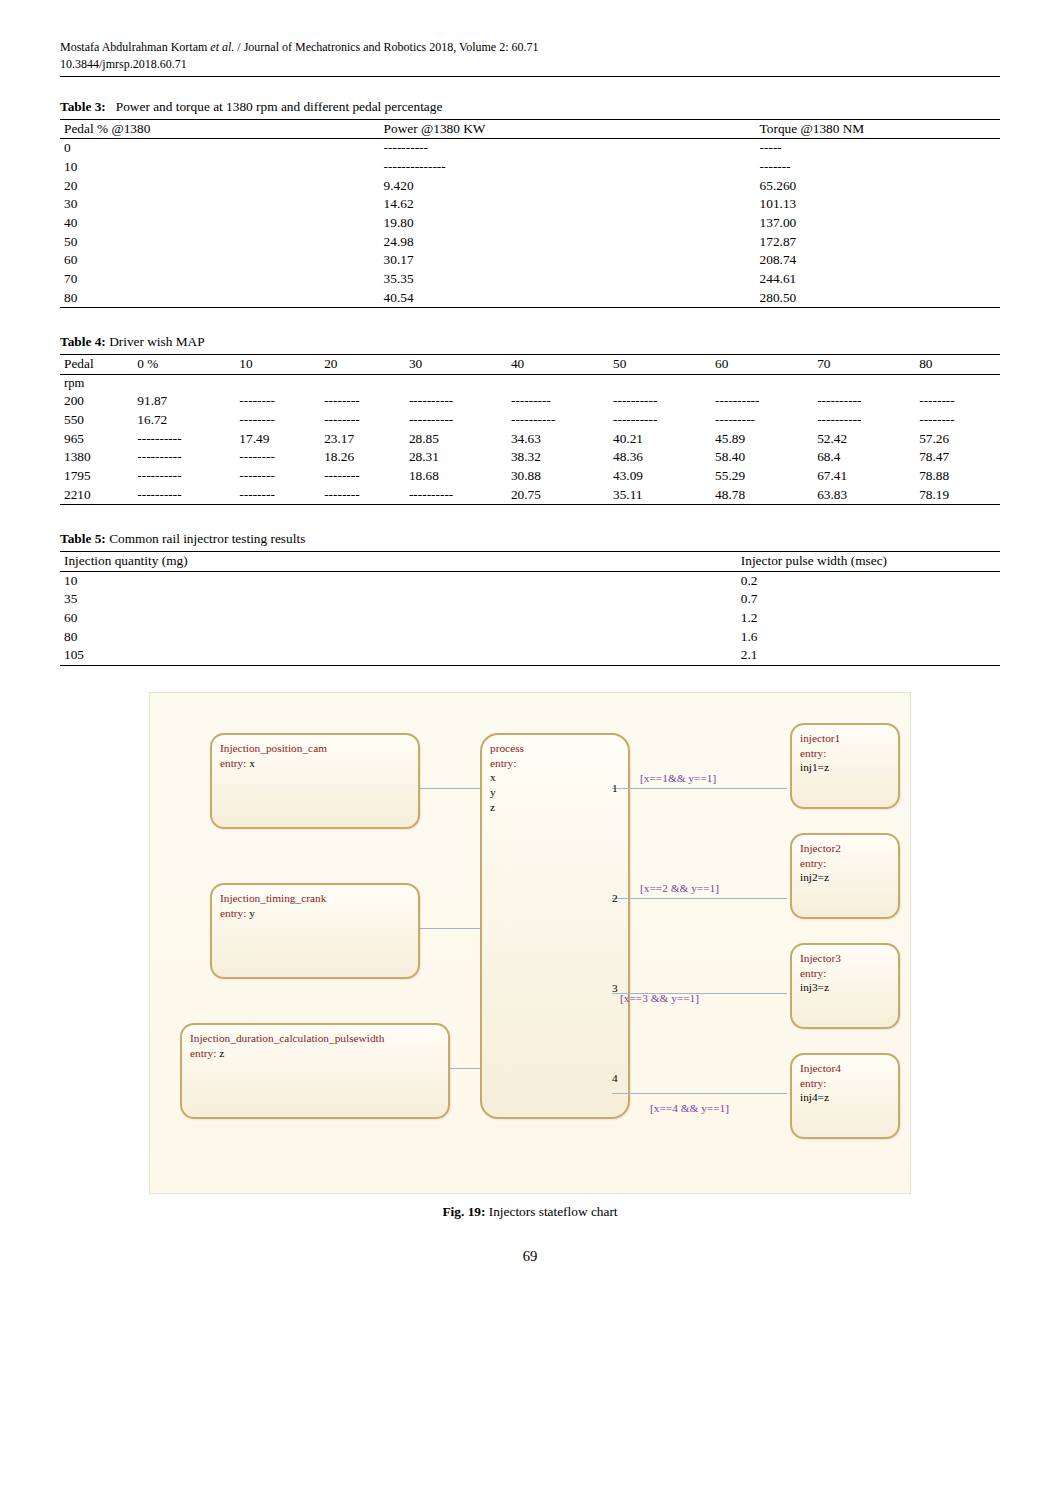Mostafa Abdulrahman Kortam et al. / Journal of Mechatronics and Robotics 2018, Volume 2: 60.71
10.3844/jmrsp.2018.60.71
Table 3: Power and torque at 1380 rpm and different pedal percentage
| Pedal % @1380 | Power @1380 KW | Torque @1380 NM |
| --- | --- | --- |
| 0 | ---------- | ----- |
| 10 | -------------- | ------- |
| 20 | 9.420 | 65.260 |
| 30 | 14.62 | 101.13 |
| 40 | 19.80 | 137.00 |
| 50 | 24.98 | 172.87 |
| 60 | 30.17 | 208.74 |
| 70 | 35.35 | 244.61 |
| 80 | 40.54 | 280.50 |
Table 4: Driver wish MAP
| Pedal | 0 % | 10 | 20 | 30 | 40 | 50 | 60 | 70 | 80 |
| --- | --- | --- | --- | --- | --- | --- | --- | --- | --- |
| rpm | | | | | | | | | |
| 200 | 91.87 | -------- | -------- | ---------- | --------- | ---------- | ---------- | ---------- | -------- |
| 550 | 16.72 | -------- | -------- | ---------- | ---------- | ---------- | --------- | ---------- | -------- |
| 965 | ---------- | 17.49 | 23.17 | 28.85 | 34.63 | 40.21 | 45.89 | 52.42 | 57.26 |
| 1380 | ---------- | -------- | 18.26 | 28.31 | 38.32 | 48.36 | 58.40 | 68.4 | 78.47 |
| 1795 | ---------- | -------- | -------- | 18.68 | 30.88 | 43.09 | 55.29 | 67.41 | 78.88 |
| 2210 | ---------- | -------- | -------- | ---------- | 20.75 | 35.11 | 48.78 | 63.83 | 78.19 |
Table 5: Common rail injectror testing results
| Injection quantity (mg) | Injector pulse width (msec) |
| --- | --- |
| 10 | 0.2 |
| 35 | 0.7 |
| 60 | 1.2 |
| 80 | 1.6 |
| 105 | 2.1 |
Injection_position_cam
entry: x
Injection_timing_crank
entry: y
Injection_duration_calculation_pulsewidth
entry: z
process
entry:
x
y
z
1
2
3
4
[x==1&& y==1]
[x==2 && y==1]
[x==3 && y==1]
[x==4 && y==1]
injector1
entry:
inj1=z
Injector2
entry:
inj2=z
Injector3
entry:
inj3=z
Injector4
entry:
inj4=z
Fig. 19: Injectors stateflow chart
69